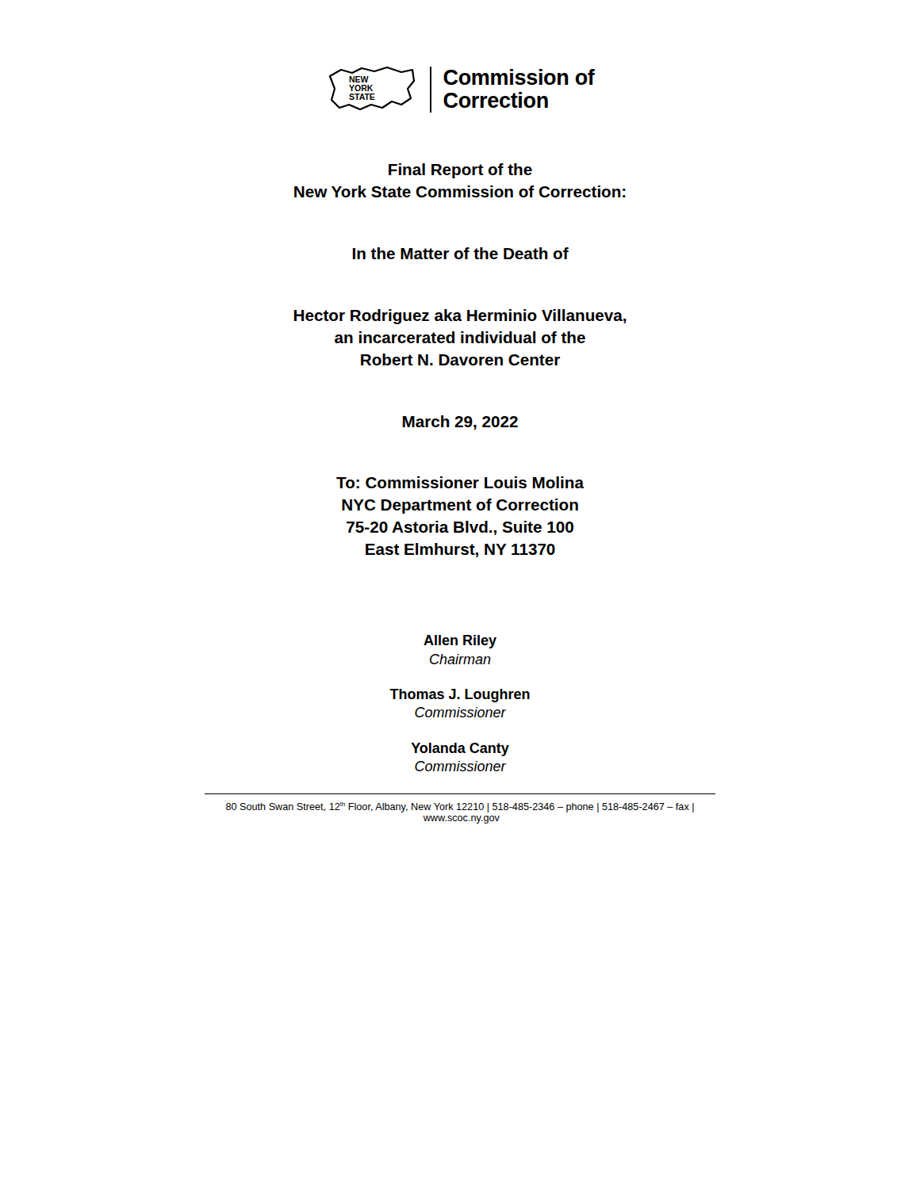NEW YORK STATE
Commission of
Correction
Final Report of the
New York State Commission of Correction:
In the Matter of the Death of
Hector Rodriguez aka Herminio Villanueva,
an incarcerated individual of the
Robert N. Davoren Center
March 29, 2022
To: Commissioner Louis Molina
NYC Department of Correction
75-20 Astoria Blvd., Suite 100
East Elmhurst, NY 11370
Allen Riley
Chairman
Thomas J. Loughren
Commissioner
Yolanda Canty
Commissioner
80 South Swan Street, 12th Floor, Albany, New York 12210 | 518-485-2346 – phone | 518-485-2467 – fax | www.scoc.ny.gov